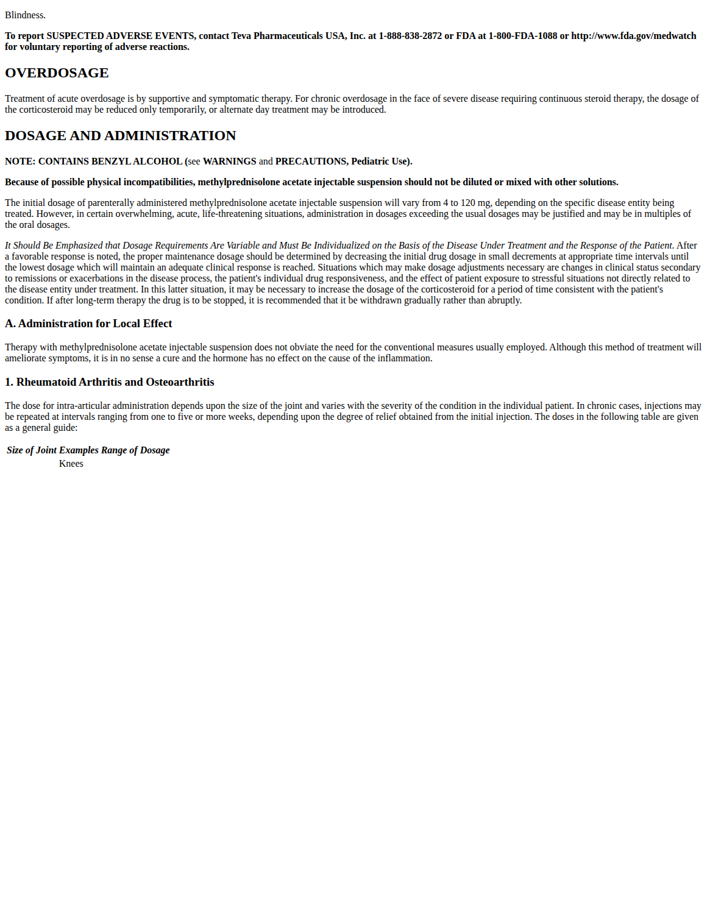Blindness.
To report SUSPECTED ADVERSE EVENTS, contact Teva Pharmaceuticals USA, Inc. at 1-888-838-2872 or FDA at 1-800-FDA-1088 or http://www.fda.gov/medwatch for voluntary reporting of adverse reactions.
OVERDOSAGE
Treatment of acute overdosage is by supportive and symptomatic therapy. For chronic overdosage in the face of severe disease requiring continuous steroid therapy, the dosage of the corticosteroid may be reduced only temporarily, or alternate day treatment may be introduced.
DOSAGE AND ADMINISTRATION
NOTE: CONTAINS BENZYL ALCOHOL (see WARNINGS and PRECAUTIONS, Pediatric Use).
Because of possible physical incompatibilities, methylprednisolone acetate injectable suspension should not be diluted or mixed with other solutions.
The initial dosage of parenterally administered methylprednisolone acetate injectable suspension will vary from 4 to 120 mg, depending on the specific disease entity being treated. However, in certain overwhelming, acute, life-threatening situations, administration in dosages exceeding the usual dosages may be justified and may be in multiples of the oral dosages.
It Should Be Emphasized that Dosage Requirements Are Variable and Must Be Individualized on the Basis of the Disease Under Treatment and the Response of the Patient. After a favorable response is noted, the proper maintenance dosage should be determined by decreasing the initial drug dosage in small decrements at appropriate time intervals until the lowest dosage which will maintain an adequate clinical response is reached. Situations which may make dosage adjustments necessary are changes in clinical status secondary to remissions or exacerbations in the disease process, the patient's individual drug responsiveness, and the effect of patient exposure to stressful situations not directly related to the disease entity under treatment. In this latter situation, it may be necessary to increase the dosage of the corticosteroid for a period of time consistent with the patient's condition. If after long-term therapy the drug is to be stopped, it is recommended that it be withdrawn gradually rather than abruptly.
A. Administration for Local Effect
Therapy with methylprednisolone acetate injectable suspension does not obviate the need for the conventional measures usually employed. Although this method of treatment will ameliorate symptoms, it is in no sense a cure and the hormone has no effect on the cause of the inflammation.
1. Rheumatoid Arthritis and Osteoarthritis
The dose for intra-articular administration depends upon the size of the joint and varies with the severity of the condition in the individual patient. In chronic cases, injections may be repeated at intervals ranging from one to five or more weeks, depending upon the degree of relief obtained from the initial injection. The doses in the following table are given as a general guide:
| Size of Joint | Examples | Range of Dosage |
| --- | --- | --- |
| | Knees | |